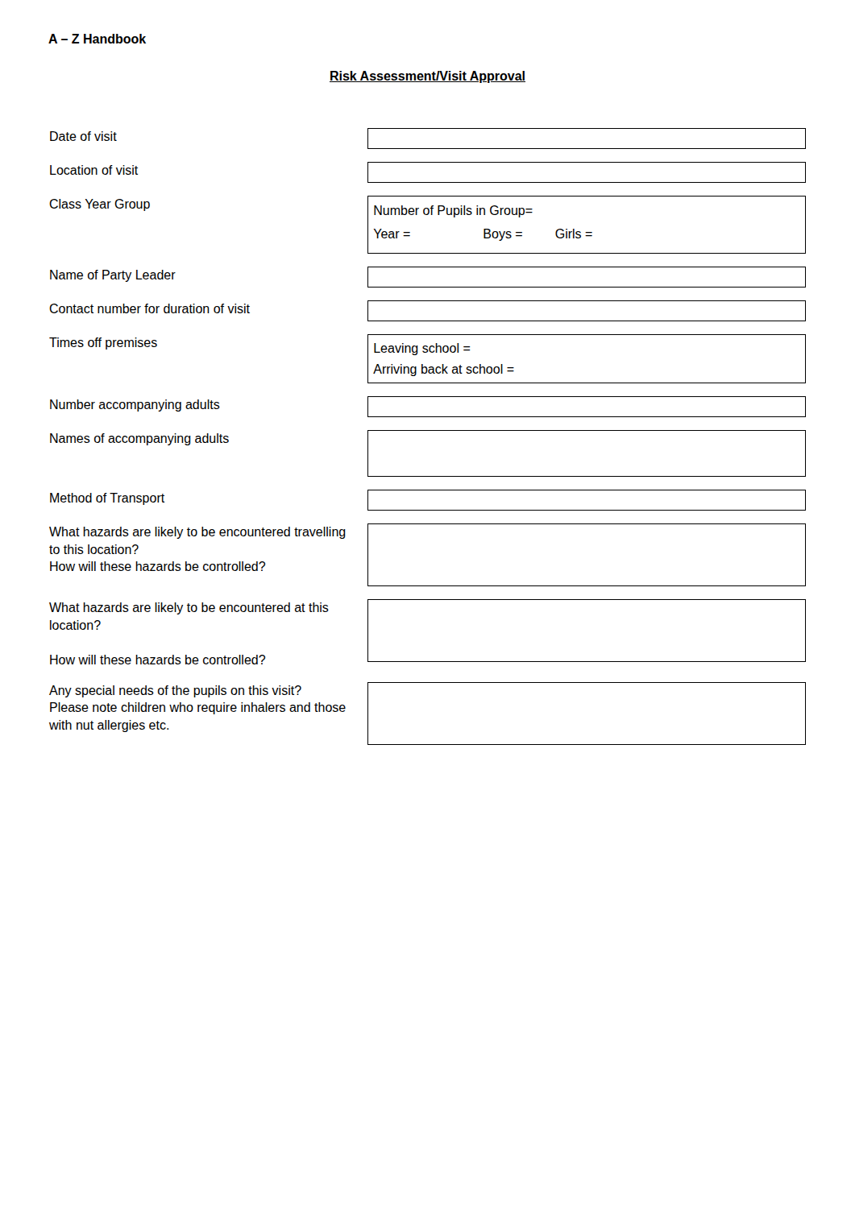A – Z Handbook
Risk Assessment/Visit Approval
| Date of visit | |
| Location of visit | |
| Class Year Group | Number of Pupils in Group= Year = Boys = Girls = |
| Name of Party Leader | |
| Contact number for duration of visit | |
| Times off premises | Leaving school = Arriving back at school = |
| Number accompanying adults | |
| Names of accompanying adults | |
| Method of Transport | |
| What hazards are likely to be encountered travelling to this location? How will these hazards be controlled? | |
| What hazards are likely to be encountered at this location? How will these hazards be controlled? | |
| Any special needs of the pupils on this visit? Please note children who require inhalers and those with nut allergies etc. | |